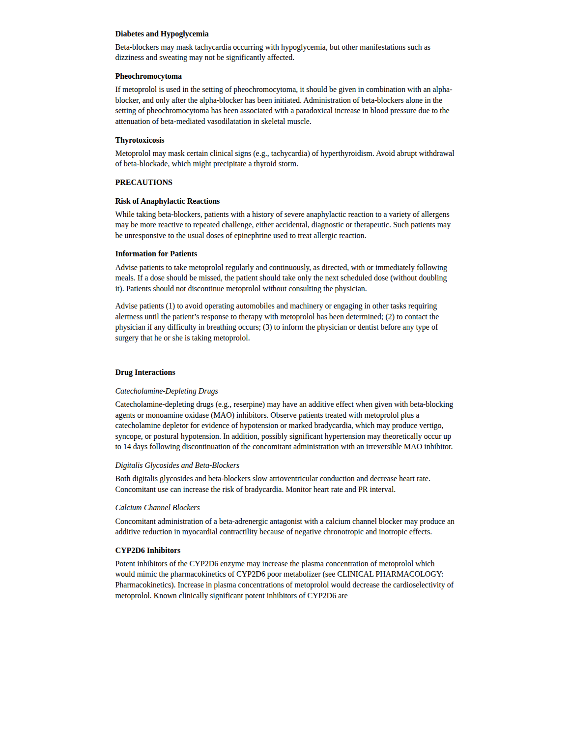Diabetes and Hypoglycemia
Beta-blockers may mask tachycardia occurring with hypoglycemia, but other manifestations such as dizziness and sweating may not be significantly affected.
Pheochromocytoma
If metoprolol is used in the setting of pheochromocytoma, it should be given in combination with an alpha-blocker, and only after the alpha-blocker has been initiated. Administration of beta-blockers alone in the setting of pheochromocytoma has been associated with a paradoxical increase in blood pressure due to the attenuation of beta-mediated vasodilatation in skeletal muscle.
Thyrotoxicosis
Metoprolol may mask certain clinical signs (e.g., tachycardia) of hyperthyroidism. Avoid abrupt withdrawal of beta-blockade, which might precipitate a thyroid storm.
PRECAUTIONS
Risk of Anaphylactic Reactions
While taking beta-blockers, patients with a history of severe anaphylactic reaction to a variety of allergens may be more reactive to repeated challenge, either accidental, diagnostic or therapeutic. Such patients may be unresponsive to the usual doses of epinephrine used to treat allergic reaction.
Information for Patients
Advise patients to take metoprolol regularly and continuously, as directed, with or immediately following meals. If a dose should be missed, the patient should take only the next scheduled dose (without doubling it). Patients should not discontinue metoprolol without consulting the physician.
Advise patients (1) to avoid operating automobiles and machinery or engaging in other tasks requiring alertness until the patient’s response to therapy with metoprolol has been determined; (2) to contact the physician if any difficulty in breathing occurs; (3) to inform the physician or dentist before any type of surgery that he or she is taking metoprolol.
Drug Interactions
Catecholamine-Depleting Drugs
Catecholamine-depleting drugs (e.g., reserpine) may have an additive effect when given with beta-blocking agents or monoamine oxidase (MAO) inhibitors. Observe patients treated with metoprolol plus a catecholamine depletor for evidence of hypotension or marked bradycardia, which may produce vertigo, syncope, or postural hypotension. In addition, possibly significant hypertension may theoretically occur up to 14 days following discontinuation of the concomitant administration with an irreversible MAO inhibitor.
Digitalis Glycosides and Beta-Blockers
Both digitalis glycosides and beta-blockers slow atrioventricular conduction and decrease heart rate. Concomitant use can increase the risk of bradycardia. Monitor heart rate and PR interval.
Calcium Channel Blockers
Concomitant administration of a beta-adrenergic antagonist with a calcium channel blocker may produce an additive reduction in myocardial contractility because of negative chronotropic and inotropic effects.
CYP2D6 Inhibitors
Potent inhibitors of the CYP2D6 enzyme may increase the plasma concentration of metoprolol which would mimic the pharmacokinetics of CYP2D6 poor metabolizer (see CLINICAL PHARMACOLOGY: Pharmacokinetics). Increase in plasma concentrations of metoprolol would decrease the cardioselectivity of metoprolol. Known clinically significant potent inhibitors of CYP2D6 are